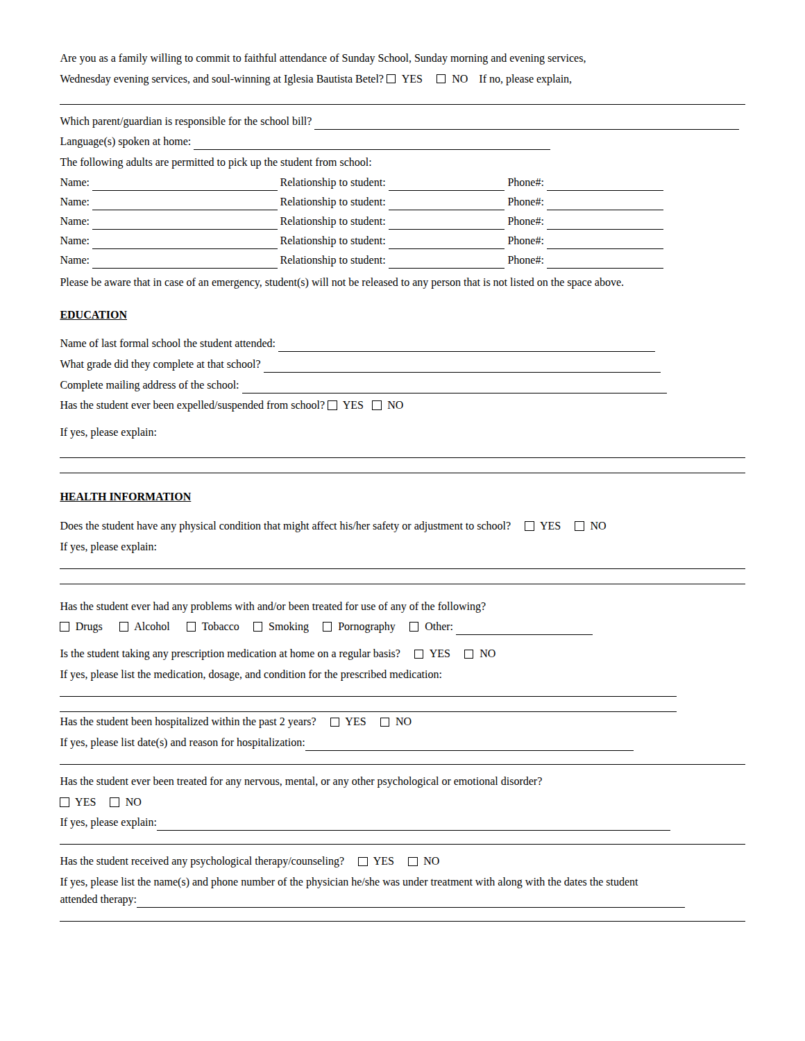Are you as a family willing to commit to faithful attendance of Sunday School, Sunday morning and evening services,
Wednesday evening services, and soul-winning at Iglesia Bautista Betel? YES NO If no, please explain,
Which parent/guardian is responsible for the school bill?
Language(s) spoken at home:
The following adults are permitted to pick up the student from school:
Name: Relationship to student: Phone#:
Name: Relationship to student: Phone#:
Name: Relationship to student: Phone#:
Name: Relationship to student: Phone#:
Name: Relationship to student: Phone#:
Please be aware that in case of an emergency, student(s) will not be released to any person that is not listed on the space above.
EDUCATION
Name of last formal school the student attended:
What grade did they complete at that school?
Complete mailing address of the school:
Has the student ever been expelled/suspended from school? YES NO
If yes, please explain:
HEALTH INFORMATION
Does the student have any physical condition that might affect his/her safety or adjustment to school? YES NO
If yes, please explain:
Has the student ever had any problems with and/or been treated for use of any of the following?
Drugs Alcohol Tobacco Smoking Pornography Other:
Is the student taking any prescription medication at home on a regular basis? YES NO
If yes, please list the medication, dosage, and condition for the prescribed medication:
Has the student been hospitalized within the past 2 years? YES NO
If yes, please list date(s) and reason for hospitalization:
Has the student ever been treated for any nervous, mental, or any other psychological or emotional disorder?
YES NO
If yes, please explain:
Has the student received any psychological therapy/counseling? YES NO
If yes, please list the name(s) and phone number of the physician he/she was under treatment with along with the dates the student
attended therapy: